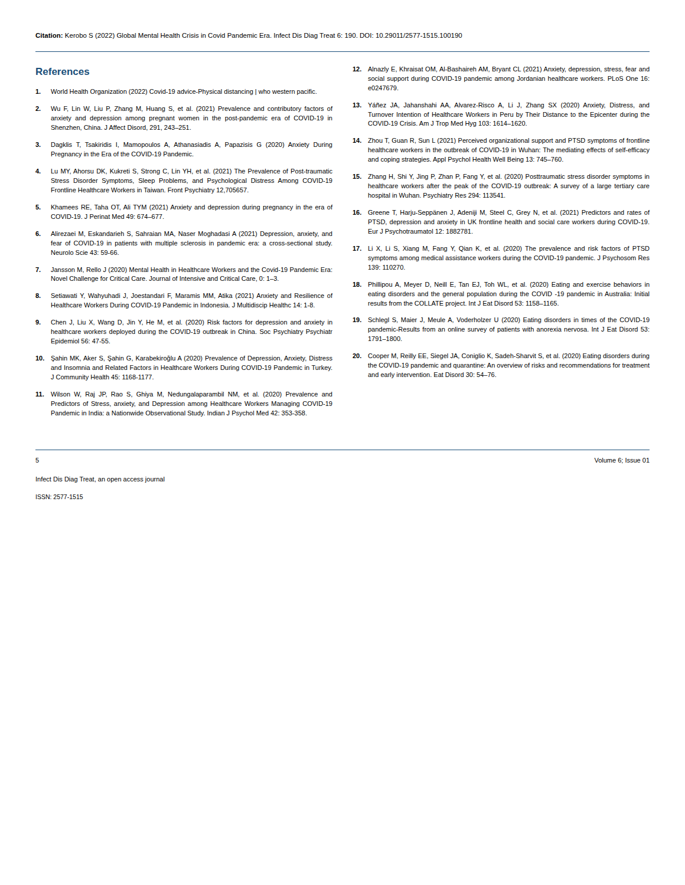Citation: Kerobo S (2022) Global Mental Health Crisis in Covid Pandemic Era. Infect Dis Diag Treat 6: 190. DOI: 10.29011/2577-1515.100190
References
1. World Health Organization (2022) Covid-19 advice-Physical distancing | who western pacific.
2. Wu F, Lin W, Liu P, Zhang M, Huang S, et al. (2021) Prevalence and contributory factors of anxiety and depression among pregnant women in the post-pandemic era of COVID-19 in Shenzhen, China. J Affect Disord, 291, 243–251.
3. Dagklis T, Tsakiridis I, Mamopoulos A, Athanasiadis A, Papazisis G (2020) Anxiety During Pregnancy in the Era of the COVID-19 Pandemic.
4. Lu MY, Ahorsu DK, Kukreti S, Strong C, Lin YH, et al. (2021) The Prevalence of Post-traumatic Stress Disorder Symptoms, Sleep Problems, and Psychological Distress Among COVID-19 Frontline Healthcare Workers in Taiwan. Front Psychiatry 12,705657.
5. Khamees RE, Taha OT, Ali TYM (2021) Anxiety and depression during pregnancy in the era of COVID-19. J Perinat Med 49: 674–677.
6. Alirezaei M, Eskandarieh S, Sahraian MA, Naser Moghadasi A (2021) Depression, anxiety, and fear of COVID-19 in patients with multiple sclerosis in pandemic era: a cross-sectional study. Neurolo Scie 43: 59-66.
7. Jansson M, Rello J (2020) Mental Health in Healthcare Workers and the Covid-19 Pandemic Era: Novel Challenge for Critical Care. Journal of Intensive and Critical Care, 0: 1–3.
8. Setiawati Y, Wahyuhadi J, Joestandari F, Maramis MM, Atika (2021) Anxiety and Resilience of Healthcare Workers During COVID-19 Pandemic in Indonesia. J Multidiscip Healthc 14: 1-8.
9. Chen J, Liu X, Wang D, Jin Y, He M, et al. (2020) Risk factors for depression and anxiety in healthcare workers deployed during the COVID-19 outbreak in China. Soc Psychiatry Psychiatr Epidemiol 56: 47-55.
10. Şahin MK, Aker S, Şahin G, Karabekiroğlu A (2020) Prevalence of Depression, Anxiety, Distress and Insomnia and Related Factors in Healthcare Workers During COVID-19 Pandemic in Turkey. J Community Health 45: 1168-1177.
11. Wilson W, Raj JP, Rao S, Ghiya M, Nedungalaparambil NM, et al. (2020) Prevalence and Predictors of Stress, anxiety, and Depression among Healthcare Workers Managing COVID-19 Pandemic in India: a Nationwide Observational Study. Indian J Psychol Med 42: 353-358.
12. Alnazly E, Khraisat OM, Al-Bashaireh AM, Bryant CL (2021) Anxiety, depression, stress, fear and social support during COVID-19 pandemic among Jordanian healthcare workers. PLoS One 16: e0247679.
13. Yáñez JA, Jahanshahi AA, Alvarez-Risco A, Li J, Zhang SX (2020) Anxiety, Distress, and Turnover Intention of Healthcare Workers in Peru by Their Distance to the Epicenter during the COVID-19 Crisis. Am J Trop Med Hyg 103: 1614–1620.
14. Zhou T, Guan R, Sun L (2021) Perceived organizational support and PTSD symptoms of frontline healthcare workers in the outbreak of COVID-19 in Wuhan: The mediating effects of self-efficacy and coping strategies. Appl Psychol Health Well Being 13: 745–760.
15. Zhang H, Shi Y, Jing P, Zhan P, Fang Y, et al. (2020) Posttraumatic stress disorder symptoms in healthcare workers after the peak of the COVID-19 outbreak: A survey of a large tertiary care hospital in Wuhan. Psychiatry Res 294: 113541.
16. Greene T, Harju-Seppänen J, Adeniji M, Steel C, Grey N, et al. (2021) Predictors and rates of PTSD, depression and anxiety in UK frontline health and social care workers during COVID-19. Eur J Psychotraumatol 12: 1882781.
17. Li X, Li S, Xiang M, Fang Y, Qian K, et al. (2020) The prevalence and risk factors of PTSD symptoms among medical assistance workers during the COVID-19 pandemic. J Psychosom Res 139: 110270.
18. Phillipou A, Meyer D, Neill E, Tan EJ, Toh WL, et al. (2020) Eating and exercise behaviors in eating disorders and the general population during the COVID -19 pandemic in Australia: Initial results from the COLLATE project. Int J Eat Disord 53: 1158–1165.
19. Schlegl S, Maier J, Meule A, Voderholzer U (2020) Eating disorders in times of the COVID-19 pandemic-Results from an online survey of patients with anorexia nervosa. Int J Eat Disord 53: 1791–1800.
20. Cooper M, Reilly EE, Siegel JA, Coniglio K, Sadeh-Sharvit S, et al. (2020) Eating disorders during the COVID-19 pandemic and quarantine: An overview of risks and recommendations for treatment and early intervention. Eat Disord 30: 54–76.
5 Volume 6; Issue 01
Infect Dis Diag Treat, an open access journal
ISSN: 2577-1515